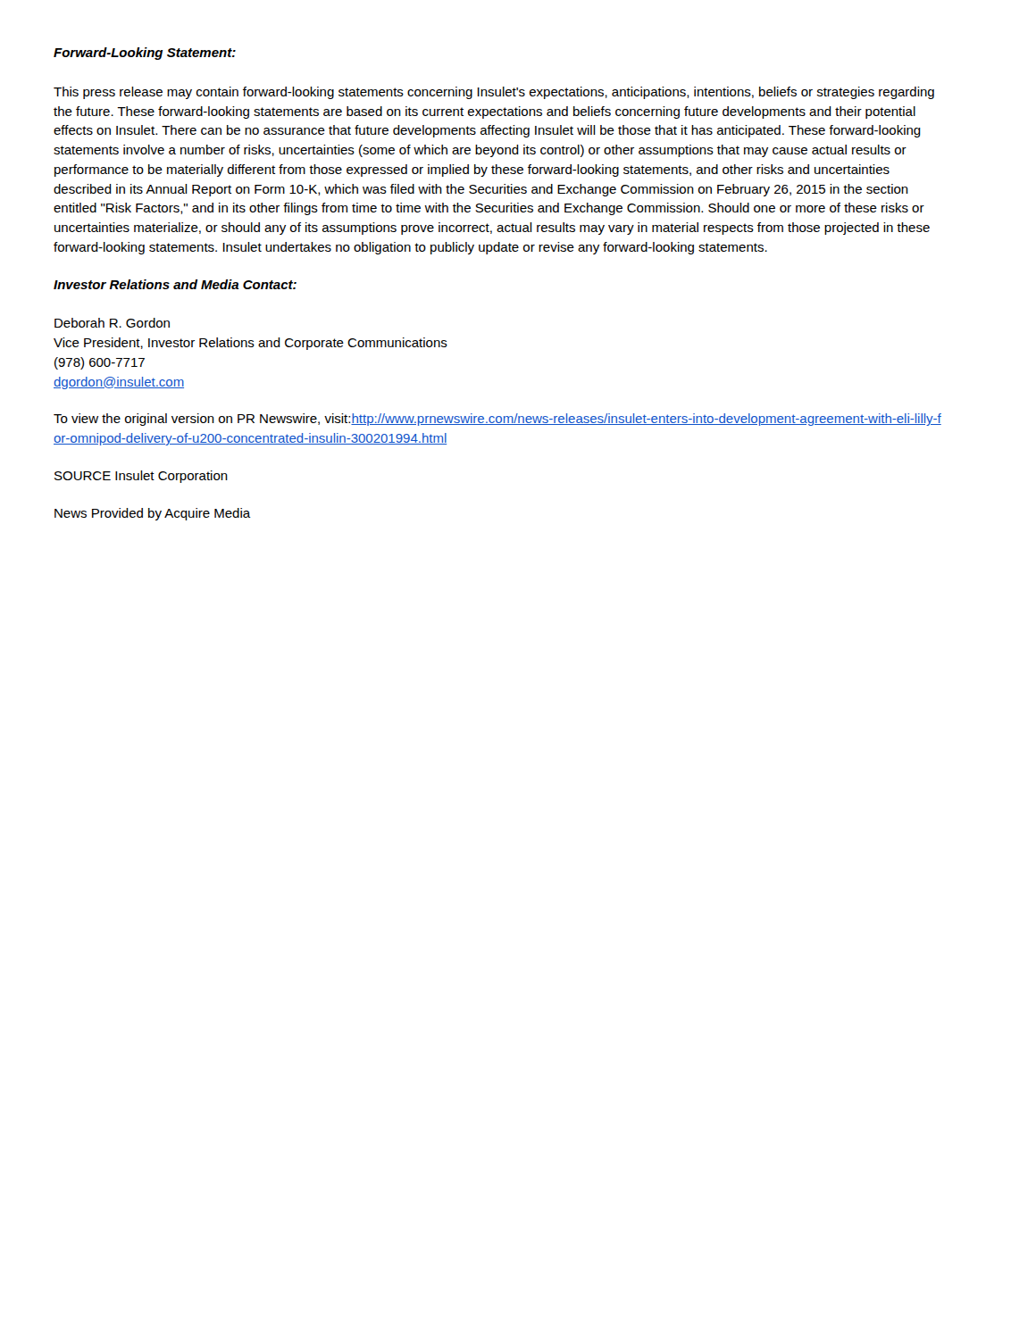Forward-Looking Statement:
This press release may contain forward-looking statements concerning Insulet's expectations, anticipations, intentions, beliefs or strategies regarding the future. These forward-looking statements are based on its current expectations and beliefs concerning future developments and their potential effects on Insulet. There can be no assurance that future developments affecting Insulet will be those that it has anticipated. These forward-looking statements involve a number of risks, uncertainties (some of which are beyond its control) or other assumptions that may cause actual results or performance to be materially different from those expressed or implied by these forward-looking statements, and other risks and uncertainties described in its Annual Report on Form 10-K, which was filed with the Securities and Exchange Commission on February 26, 2015 in the section entitled "Risk Factors," and in its other filings from time to time with the Securities and Exchange Commission. Should one or more of these risks or uncertainties materialize, or should any of its assumptions prove incorrect, actual results may vary in material respects from those projected in these forward-looking statements. Insulet undertakes no obligation to publicly update or revise any forward-looking statements.
Investor Relations and Media Contact:
Deborah R. Gordon
Vice President, Investor Relations and Corporate Communications
(978) 600-7717
dgordon@insulet.com
To view the original version on PR Newswire, visit:http://www.prnewswire.com/news-releases/insulet-enters-into-development-agreement-with-eli-lilly-for-omnipod-delivery-of-u200-concentrated-insulin-300201994.html
SOURCE Insulet Corporation
News Provided by Acquire Media